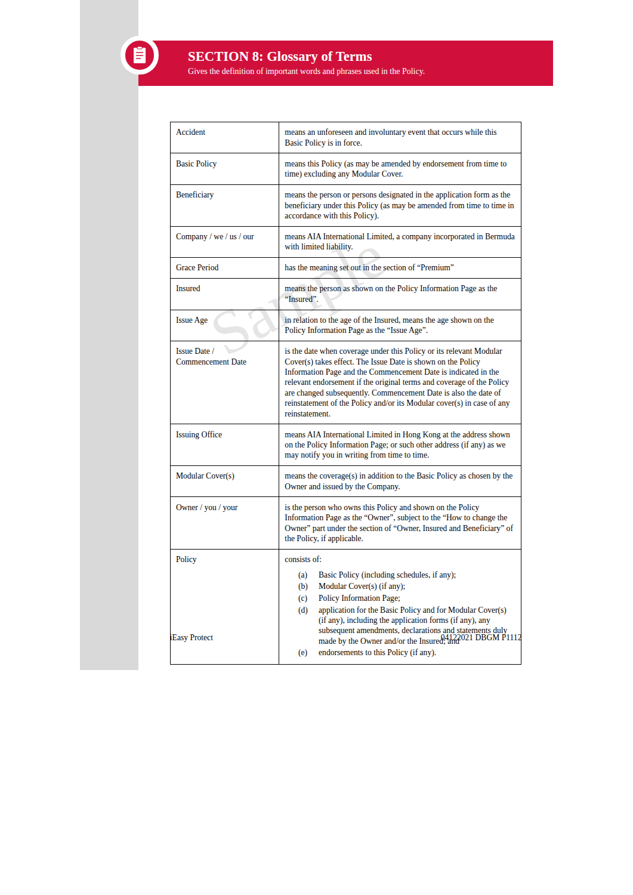SECTION 8: Glossary of Terms
Gives the definition of important words and phrases used in the Policy.
Sample
| Accident | means an unforeseen and involuntary event that occurs while this Basic Policy is in force. |
| Basic Policy | means this Policy (as may be amended by endorsement from time to time) excluding any Modular Cover. |
| Beneficiary | means the person or persons designated in the application form as the beneficiary under this Policy (as may be amended from time to time in accordance with this Policy). |
| Company / we / us / our | means AIA International Limited, a company incorporated in Bermuda with limited liability. |
| Grace Period | has the meaning set out in the section of “Premium” |
| Insured | means the person as shown on the Policy Information Page as the “Insured”. |
| Issue Age | in relation to the age of the Insured, means the age shown on the Policy Information Page as the “Issue Age”. |
| Issue Date / Commencement Date | is the date when coverage under this Policy or its relevant Modular Cover(s) takes effect. The Issue Date is shown on the Policy Information Page and the Commencement Date is indicated in the relevant endorsement if the original terms and coverage of the Policy are changed subsequently. Commencement Date is also the date of reinstatement of the Policy and/or its Modular cover(s) in case of any reinstatement. |
| Issuing Office | means AIA International Limited in Hong Kong at the address shown on the Policy Information Page; or such other address (if any) as we may notify you in writing from time to time. |
| Modular Cover(s) | means the coverage(s) in addition to the Basic Policy as chosen by the Owner and issued by the Company. |
| Owner / you / your | is the person who owns this Policy and shown on the Policy Information Page as the “Owner”, subject to the “How to change the Owner” part under the section of “Owner, Insured and Beneficiary” of the Policy, if applicable. |
| Policy | consists of: (a) Basic Policy (including schedules, if any); (b) Modular Cover(s) (if any); (c) Policy Information Page; (d) application for the Basic Policy and for Modular Cover(s) (if any), including the application forms (if any), any subsequent amendments, declarations and statements duly made by the Owner and/or the Insured; and (e) endorsements to this Policy (if any). |
iEasy Protect 04122021 DBGM P1112